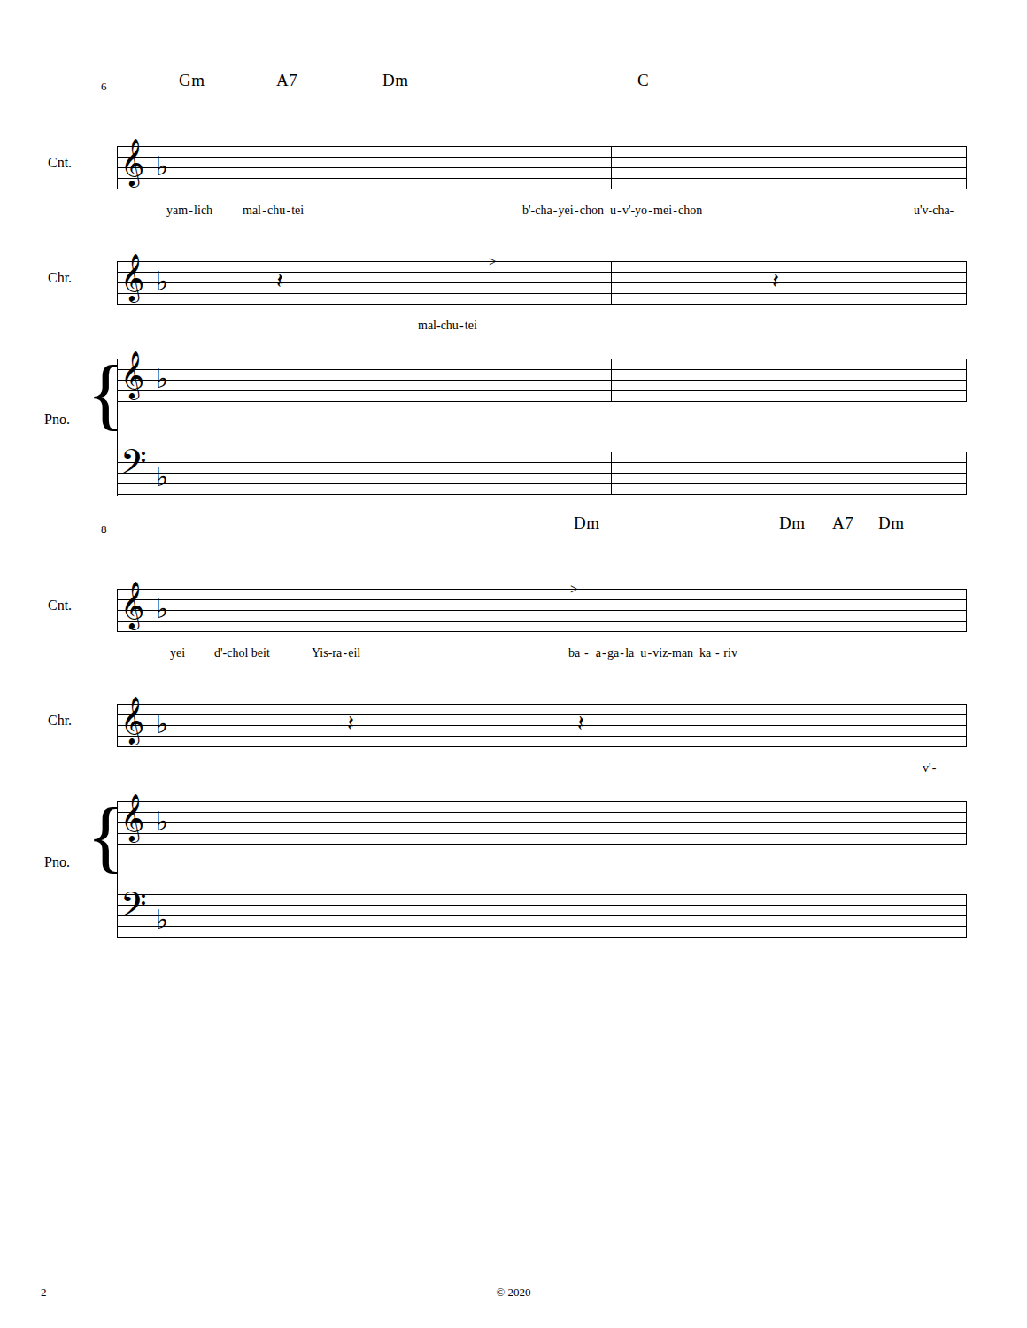6
Gm
A7
Dm
C
Cnt.
Chr.
Pno.
𝄞
♭
yam - lich
mal - chu - tei
b'-cha - yei - chon u - v'-yo - mei - chon
u'v-cha-
𝄞
♭
𝄽
𝄽
>
mal-chu - tei
𝄞
♭
𝄢
♭
{
8
Dm
Dm
A7
Dm
Cnt.
Chr.
Pno.
𝄞
♭
>
yei
d'-chol beit
Yis-ra - eil
ba  -  a - ga - la u - viz-man ka  -  riv
𝄞
♭
𝄽
𝄽
v' -
𝄞
♭
𝄢
♭
{
2
© 2020